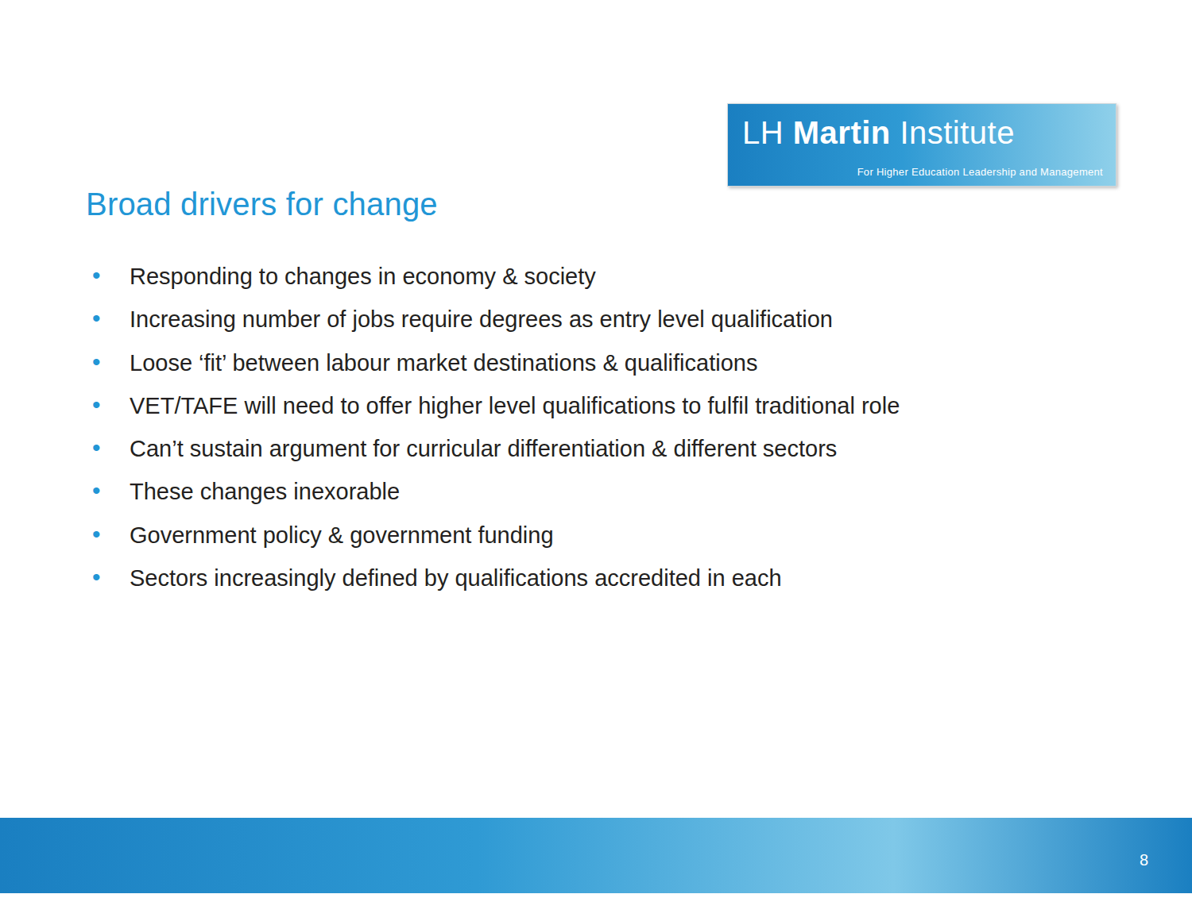LH Martin Institute
For Higher Education Leadership and Management
Broad drivers for change
Responding to changes in economy & society
Increasing number of jobs require degrees as entry level qualification
Loose ‘fit’ between labour market destinations & qualifications
VET/TAFE will need to offer higher level qualifications to fulfil traditional role
Can’t sustain argument for curricular differentiation & different sectors
These changes inexorable
Government policy & government funding
Sectors increasingly defined by qualifications accredited in each
8